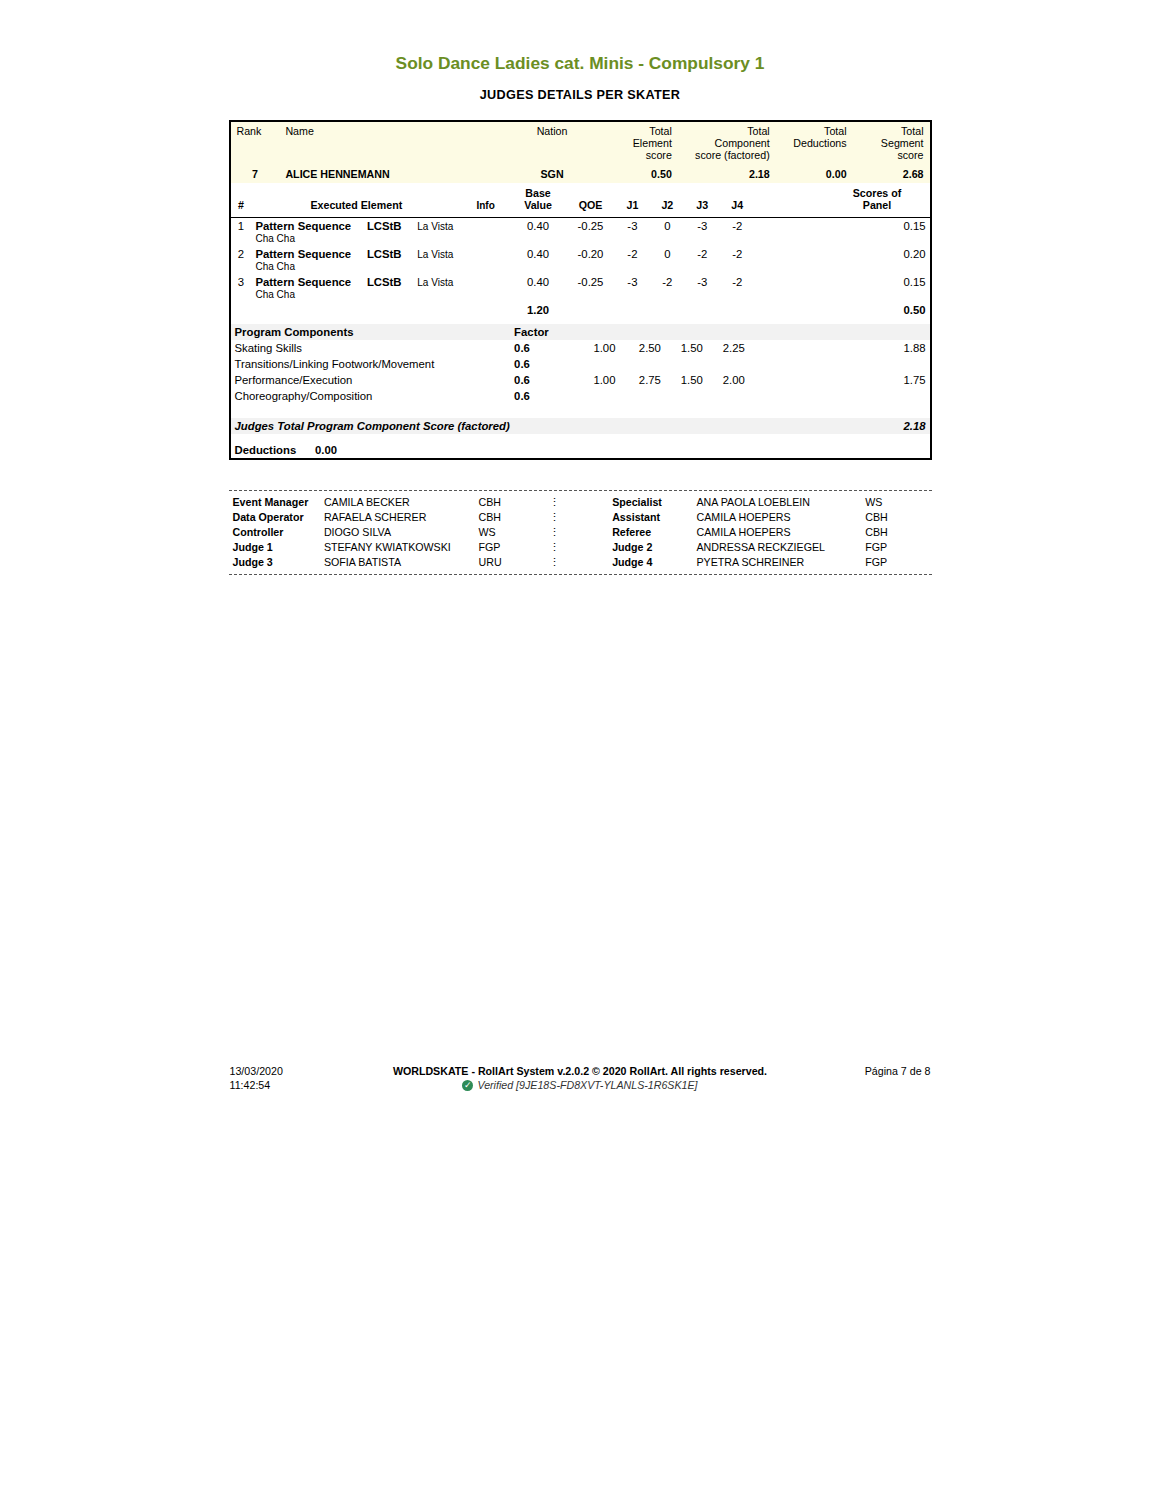Solo Dance Ladies cat. Minis - Compulsory 1
JUDGES DETAILS PER SKATER
| Rank | Name | Nation | Total Element score | Total Component score (factored) | Total Deductions | Total Segment score |
| 7 | ALICE HENNEMANN | SGN | 0.50 | 2.18 | 0.00 | 2.68 |
| # | Executed Element | Info | Base Value | QOE | J1 | J2 | J3 | J4 | | Scores of Panel |
| --- | --- | --- | --- | --- | --- | --- | --- | --- | --- | --- |
| 1 | Pattern Sequence LCStB La Vista Cha Cha | | 0.40 | -0.25 | -3 | 0 | -3 | -2 | | 0.15 |
| 2 | Pattern Sequence LCStB La Vista Cha Cha | | 0.40 | -0.20 | -2 | 0 | -2 | -2 | | 0.20 |
| 3 | Pattern Sequence LCStB La Vista Cha Cha | | 0.40 | -0.25 | -3 | -2 | -3 | -2 | | 0.15 |
| | | | 1.20 | | | | | | | 0.50 |
| Program Components | Factor | | | | | | |
| Skating Skills | 0.6 | 1.00 | 2.50 | 1.50 | 2.25 | | 1.88 |
| Transitions/Linking Footwork/Movement | 0.6 | | | | | | |
| Performance/Execution | 0.6 | 1.00 | 2.75 | 1.50 | 2.00 | | 1.75 |
| Choreography/Composition | 0.6 | | | | | | |
| Judges Total Program Component Score (factored) | 2.18 |
| Deductions 0.00 | |
| Event Manager | CAMILA BECKER | CBH | ⋮ | Specialist | ANA PAOLA LOEBLEIN | WS |
| Data Operator | RAFAELA SCHERER | CBH | ⋮ | Assistant | CAMILA HOEPERS | CBH |
| Controller | DIOGO SILVA | WS | ⋮ | Referee | CAMILA HOEPERS | CBH |
| Judge 1 | STEFANY KWIATKOWSKI | FGP | ⋮ | Judge 2 | ANDRESSA RECKZIEGEL | FGP |
| Judge 3 | SOFIA BATISTA | URU | ⋮ | Judge 4 | PYETRA SCHREINER | FGP |
| 13/03/2020 | WORLDSKATE - RollArt System v.2.0.2 © 2020 RollArt. All rights reserved. | Página 7 de 8 |
| 11:42:54 | ✓ Verified [9JE18S-FD8XVT-YLANLS-1R6SK1E] | |